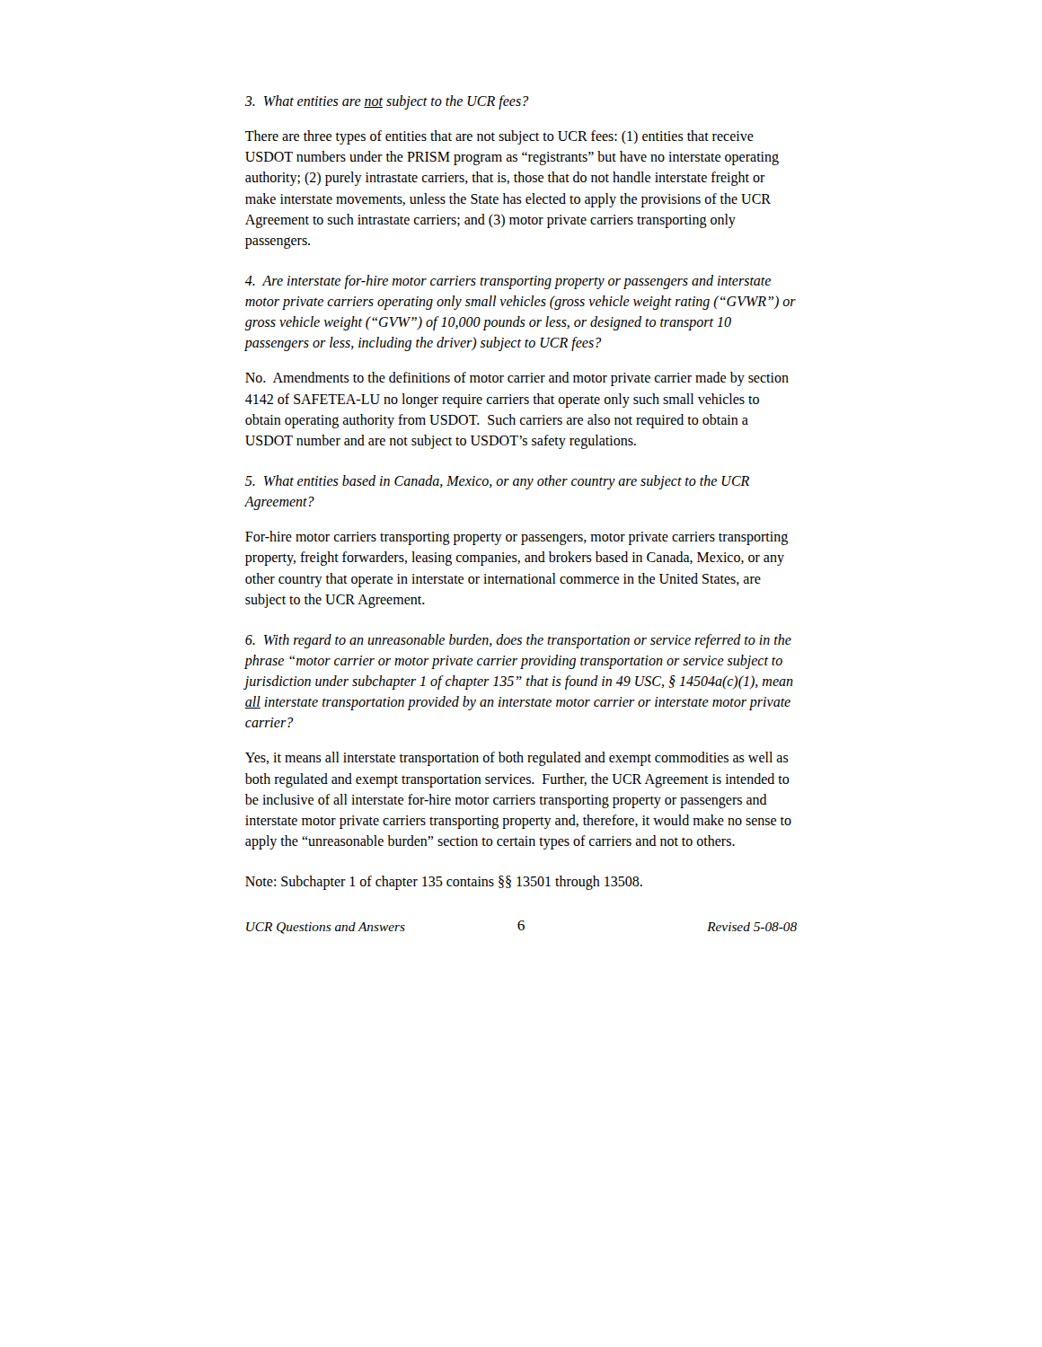3. What entities are not subject to the UCR fees?
There are three types of entities that are not subject to UCR fees: (1) entities that receive USDOT numbers under the PRISM program as “registrants” but have no interstate operating authority; (2) purely intrastate carriers, that is, those that do not handle interstate freight or make interstate movements, unless the State has elected to apply the provisions of the UCR Agreement to such intrastate carriers; and (3) motor private carriers transporting only passengers.
4. Are interstate for-hire motor carriers transporting property or passengers and interstate motor private carriers operating only small vehicles (gross vehicle weight rating (“GVWR”) or gross vehicle weight (“GVW”) of 10,000 pounds or less, or designed to transport 10 passengers or less, including the driver) subject to UCR fees?
No. Amendments to the definitions of motor carrier and motor private carrier made by section 4142 of SAFETEA-LU no longer require carriers that operate only such small vehicles to obtain operating authority from USDOT. Such carriers are also not required to obtain a USDOT number and are not subject to USDOT’s safety regulations.
5. What entities based in Canada, Mexico, or any other country are subject to the UCR Agreement?
For-hire motor carriers transporting property or passengers, motor private carriers transporting property, freight forwarders, leasing companies, and brokers based in Canada, Mexico, or any other country that operate in interstate or international commerce in the United States, are subject to the UCR Agreement.
6. With regard to an unreasonable burden, does the transportation or service referred to in the phrase “motor carrier or motor private carrier providing transportation or service subject to jurisdiction under subchapter 1 of chapter 135” that is found in 49 USC, § 14504a(c)(1), mean all interstate transportation provided by an interstate motor carrier or interstate motor private carrier?
Yes, it means all interstate transportation of both regulated and exempt commodities as well as both regulated and exempt transportation services. Further, the UCR Agreement is intended to be inclusive of all interstate for-hire motor carriers transporting property or passengers and interstate motor private carriers transporting property and, therefore, it would make no sense to apply the “unreasonable burden” section to certain types of carriers and not to others.
Note: Subchapter 1 of chapter 135 contains §§ 13501 through 13508.
| UCR Questions and Answers | 6 | Revised 5-08-08 |